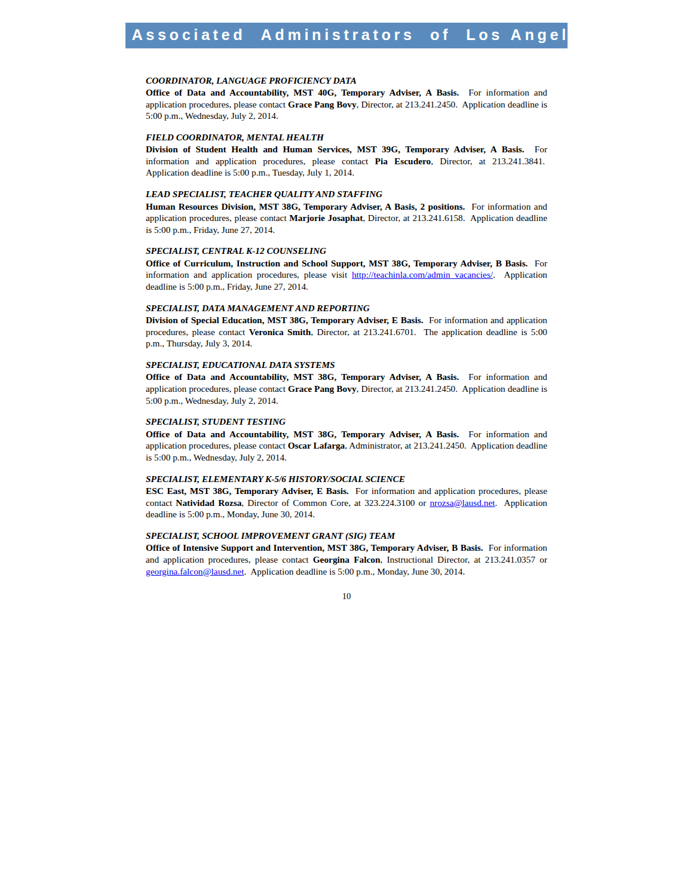Associated Administrators of Los Angeles
COORDINATOR, LANGUAGE PROFICIENCY DATA
Office of Data and Accountability, MST 40G, Temporary Adviser, A Basis. For information and application procedures, please contact Grace Pang Bovy, Director, at 213.241.2450. Application deadline is 5:00 p.m., Wednesday, July 2, 2014.
FIELD COORDINATOR, MENTAL HEALTH
Division of Student Health and Human Services, MST 39G, Temporary Adviser, A Basis. For information and application procedures, please contact Pia Escudero, Director, at 213.241.3841. Application deadline is 5:00 p.m., Tuesday, July 1, 2014.
LEAD SPECIALIST, TEACHER QUALITY AND STAFFING
Human Resources Division, MST 38G, Temporary Adviser, A Basis, 2 positions. For information and application procedures, please contact Marjorie Josaphat, Director, at 213.241.6158. Application deadline is 5:00 p.m., Friday, June 27, 2014.
SPECIALIST, CENTRAL K-12 COUNSELING
Office of Curriculum, Instruction and School Support, MST 38G, Temporary Adviser, B Basis. For information and application procedures, please visit http://teachinla.com/admin_vacancies/. Application deadline is 5:00 p.m., Friday, June 27, 2014.
SPECIALIST, DATA MANAGEMENT AND REPORTING
Division of Special Education, MST 38G, Temporary Adviser, E Basis. For information and application procedures, please contact Veronica Smith, Director, at 213.241.6701. The application deadline is 5:00 p.m., Thursday, July 3, 2014.
SPECIALIST, EDUCATIONAL DATA SYSTEMS
Office of Data and Accountability, MST 38G, Temporary Adviser, A Basis. For information and application procedures, please contact Grace Pang Bovy, Director, at 213.241.2450. Application deadline is 5:00 p.m., Wednesday, July 2, 2014.
SPECIALIST, STUDENT TESTING
Office of Data and Accountability, MST 38G, Temporary Adviser, A Basis. For information and application procedures, please contact Oscar Lafarga, Administrator, at 213.241.2450. Application deadline is 5:00 p.m., Wednesday, July 2, 2014.
SPECIALIST, ELEMENTARY K-5/6 HISTORY/SOCIAL SCIENCE
ESC East, MST 38G, Temporary Adviser, E Basis. For information and application procedures, please contact Natividad Rozsa, Director of Common Core, at 323.224.3100 or nrozsa@lausd.net. Application deadline is 5:00 p.m., Monday, June 30, 2014.
SPECIALIST, SCHOOL IMPROVEMENT GRANT (SIG) TEAM
Office of Intensive Support and Intervention, MST 38G, Temporary Adviser, B Basis. For information and application procedures, please contact Georgina Falcon, Instructional Director, at 213.241.0357 or georgina.falcon@lausd.net. Application deadline is 5:00 p.m., Monday, June 30, 2014.
10